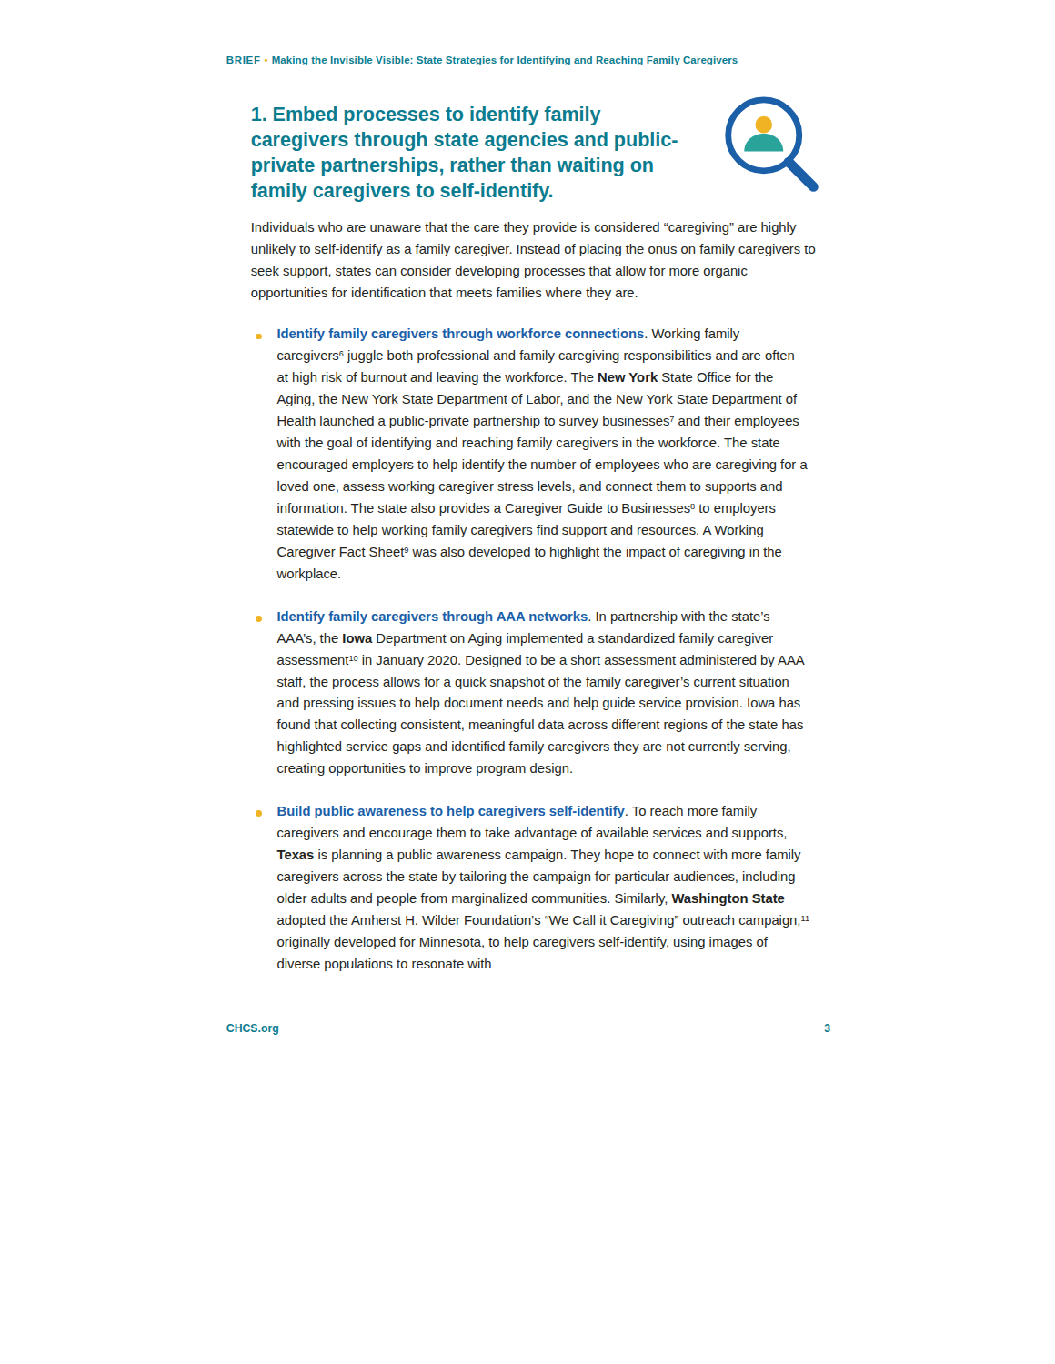BRIEF • Making the Invisible Visible: State Strategies for Identifying and Reaching Family Caregivers
1. Embed processes to identify family caregivers through state agencies and public-private partnerships, rather than waiting on family caregivers to self-identify.
Individuals who are unaware that the care they provide is considered “caregiving” are highly unlikely to self-identify as a family caregiver. Instead of placing the onus on family caregivers to seek support, states can consider developing processes that allow for more organic opportunities for identification that meets families where they are.
Identify family caregivers through workforce connections. Working family caregivers6 juggle both professional and family caregiving responsibilities and are often at high risk of burnout and leaving the workforce. The New York State Office for the Aging, the New York State Department of Labor, and the New York State Department of Health launched a public-private partnership to survey businesses7 and their employees with the goal of identifying and reaching family caregivers in the workforce. The state encouraged employers to help identify the number of employees who are caregiving for a loved one, assess working caregiver stress levels, and connect them to supports and information. The state also provides a Caregiver Guide to Businesses8 to employers statewide to help working family caregivers find support and resources. A Working Caregiver Fact Sheet9 was also developed to highlight the impact of caregiving in the workplace.
Identify family caregivers through AAA networks. In partnership with the state’s AAA’s, the Iowa Department on Aging implemented a standardized family caregiver assessment10 in January 2020. Designed to be a short assessment administered by AAA staff, the process allows for a quick snapshot of the family caregiver’s current situation and pressing issues to help document needs and help guide service provision. Iowa has found that collecting consistent, meaningful data across different regions of the state has highlighted service gaps and identified family caregivers they are not currently serving, creating opportunities to improve program design.
Build public awareness to help caregivers self-identify. To reach more family caregivers and encourage them to take advantage of available services and supports, Texas is planning a public awareness campaign. They hope to connect with more family caregivers across the state by tailoring the campaign for particular audiences, including older adults and people from marginalized communities. Similarly, Washington State adopted the Amherst H. Wilder Foundation’s “We Call it Caregiving” outreach campaign,11 originally developed for Minnesota, to help caregivers self-identify, using images of diverse populations to resonate with
CHCS.org 3